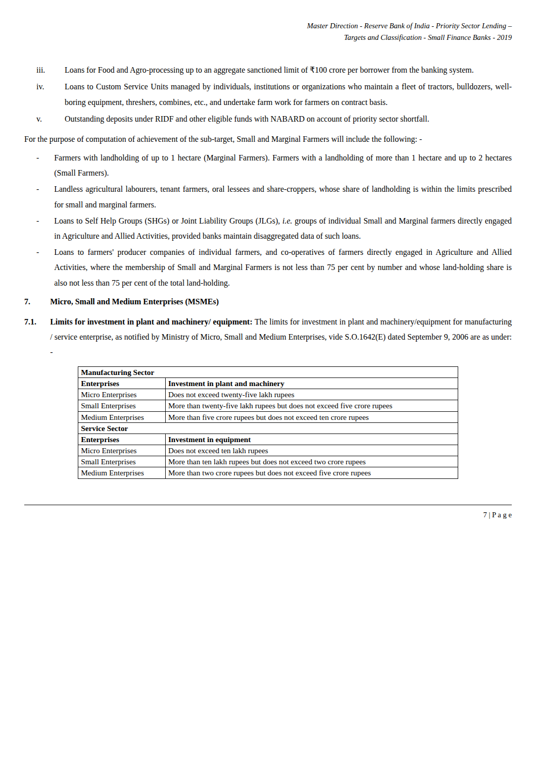Master Direction - Reserve Bank of India - Priority Sector Lending –
Targets and Classification - Small Finance Banks - 2019
iii. Loans for Food and Agro-processing up to an aggregate sanctioned limit of ₹100 crore per borrower from the banking system.
iv. Loans to Custom Service Units managed by individuals, institutions or organizations who maintain a fleet of tractors, bulldozers, well-boring equipment, threshers, combines, etc., and undertake farm work for farmers on contract basis.
v. Outstanding deposits under RIDF and other eligible funds with NABARD on account of priority sector shortfall.
For the purpose of computation of achievement of the sub-target, Small and Marginal Farmers will include the following: -
- Farmers with landholding of up to 1 hectare (Marginal Farmers). Farmers with a landholding of more than 1 hectare and up to 2 hectares (Small Farmers).
- Landless agricultural labourers, tenant farmers, oral lessees and share-croppers, whose share of landholding is within the limits prescribed for small and marginal farmers.
- Loans to Self Help Groups (SHGs) or Joint Liability Groups (JLGs), i.e. groups of individual Small and Marginal farmers directly engaged in Agriculture and Allied Activities, provided banks maintain disaggregated data of such loans.
- Loans to farmers' producer companies of individual farmers, and co-operatives of farmers directly engaged in Agriculture and Allied Activities, where the membership of Small and Marginal Farmers is not less than 75 per cent by number and whose land-holding share is also not less than 75 per cent of the total land-holding.
7. Micro, Small and Medium Enterprises (MSMEs)
7.1. Limits for investment in plant and machinery/ equipment: The limits for investment in plant and machinery/equipment for manufacturing / service enterprise, as notified by Ministry of Micro, Small and Medium Enterprises, vide S.O.1642(E) dated September 9, 2006 are as under: -
| Manufacturing Sector |
| Enterprises | Investment in plant and machinery |
| Micro Enterprises | Does not exceed twenty-five lakh rupees |
| Small Enterprises | More than twenty-five lakh rupees but does not exceed five crore rupees |
| Medium Enterprises | More than five crore rupees but does not exceed ten crore rupees |
| Service Sector |
| Enterprises | Investment in equipment |
| Micro Enterprises | Does not exceed ten lakh rupees |
| Small Enterprises | More than ten lakh rupees but does not exceed two crore rupees |
| Medium Enterprises | More than two crore rupees but does not exceed five crore rupees |
7 | P a g e